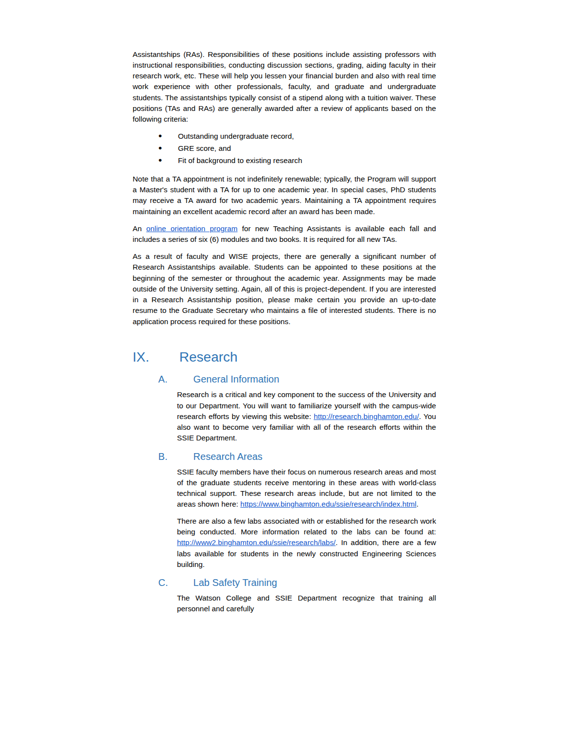Assistantships (RAs). Responsibilities of these positions include assisting professors with instructional responsibilities, conducting discussion sections, grading, aiding faculty in their research work, etc. These will help you lessen your financial burden and also with real time work experience with other professionals, faculty, and graduate and undergraduate students. The assistantships typically consist of a stipend along with a tuition waiver. These positions (TAs and RAs) are generally awarded after a review of applicants based on the following criteria:
Outstanding undergraduate record,
GRE score, and
Fit of background to existing research
Note that a TA appointment is not indefinitely renewable; typically, the Program will support a Master's student with a TA for up to one academic year. In special cases, PhD students may receive a TA award for two academic years. Maintaining a TA appointment requires maintaining an excellent academic record after an award has been made.
An online orientation program for new Teaching Assistants is available each fall and includes a series of six (6) modules and two books. It is required for all new TAs.
As a result of faculty and WISE projects, there are generally a significant number of Research Assistantships available. Students can be appointed to these positions at the beginning of the semester or throughout the academic year. Assignments may be made outside of the University setting. Again, all of this is project-dependent. If you are interested in a Research Assistantship position, please make certain you provide an up-to-date resume to the Graduate Secretary who maintains a file of interested students. There is no application process required for these positions.
IX. Research
A. General Information
Research is a critical and key component to the success of the University and to our Department. You will want to familiarize yourself with the campus-wide research efforts by viewing this website: http://research.binghamton.edu/. You also want to become very familiar with all of the research efforts within the SSIE Department.
B. Research Areas
SSIE faculty members have their focus on numerous research areas and most of the graduate students receive mentoring in these areas with world-class technical support. These research areas include, but are not limited to the areas shown here: https://www.binghamton.edu/ssie/research/index.html.
There are also a few labs associated with or established for the research work being conducted. More information related to the labs can be found at: http://www2.binghamton.edu/ssie/research/labs/. In addition, there are a few labs available for students in the newly constructed Engineering Sciences building.
C. Lab Safety Training
The Watson College and SSIE Department recognize that training all personnel and carefully